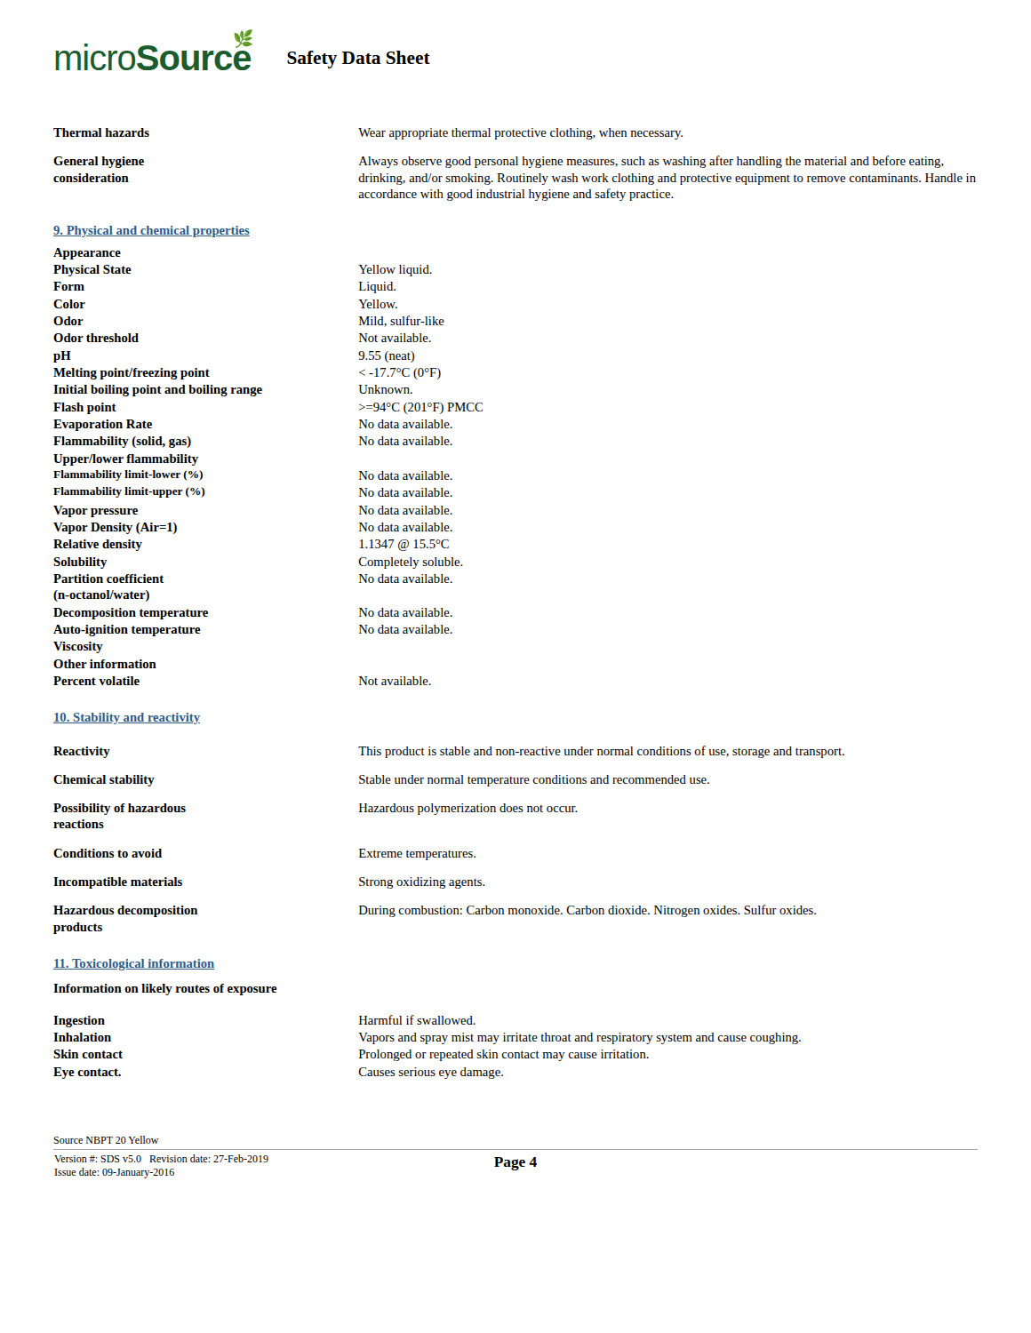micro Source🌿
Safety Data Sheet
| Thermal hazards | Wear appropriate thermal protective clothing, when necessary. |
| General hygiene consideration | Always observe good personal hygiene measures, such as washing after handling the material and before eating, drinking, and/or smoking. Routinely wash work clothing and protective equipment to remove contaminants. Handle in accordance with good industrial hygiene and safety practice. |
9. Physical and chemical properties
| Appearance | |
| Physical State | Yellow liquid. |
| Form | Liquid. |
| Color | Yellow. |
| Odor | Mild, sulfur-like |
| Odor threshold | Not available. |
| pH | 9.55 (neat) |
| Melting point/freezing point | < -17.7°C (0°F) |
| Initial boiling point and boiling range | Unknown. |
| Flash point | >=94°C (201°F) PMCC |
| Evaporation Rate | No data available. |
| Flammability (solid, gas) | No data available. |
| Upper/lower flammability | |
| Flammability limit-lower (%) | No data available. |
| Flammability limit-upper (%) | No data available. |
| Vapor pressure | No data available. |
| Vapor Density (Air=1) | No data available. |
| Relative density | 1.1347 @ 15.5°C |
| Solubility | Completely soluble. |
| Partition coefficient (n-octanol/water) | No data available. |
| Decomposition temperature | No data available. |
| Auto-ignition temperature | No data available. |
| Viscosity | |
| Other information | |
| Percent volatile | Not available. |
10. Stability and reactivity
| Reactivity | This product is stable and non-reactive under normal conditions of use, storage and transport. |
| Chemical stability | Stable under normal temperature conditions and recommended use. |
| Possibility of hazardous reactions | Hazardous polymerization does not occur. |
| Conditions to avoid | Extreme temperatures. |
| Incompatible materials | Strong oxidizing agents. |
| Hazardous decomposition products | During combustion: Carbon monoxide. Carbon dioxide. Nitrogen oxides. Sulfur oxides. |
11. Toxicological information
Information on likely routes of exposure
| Ingestion | Harmful if swallowed. |
| Inhalation | Vapors and spray mist may irritate throat and respiratory system and cause coughing. |
| Skin contact | Prolonged or repeated skin contact may cause irritation. |
| Eye contact. | Causes serious eye damage. |
Source NBPT 20 Yellow
| Version #: SDS v5.0 Revision date: 27-Feb-2019 Issue date: 09-January-2016 | Page 4 | |